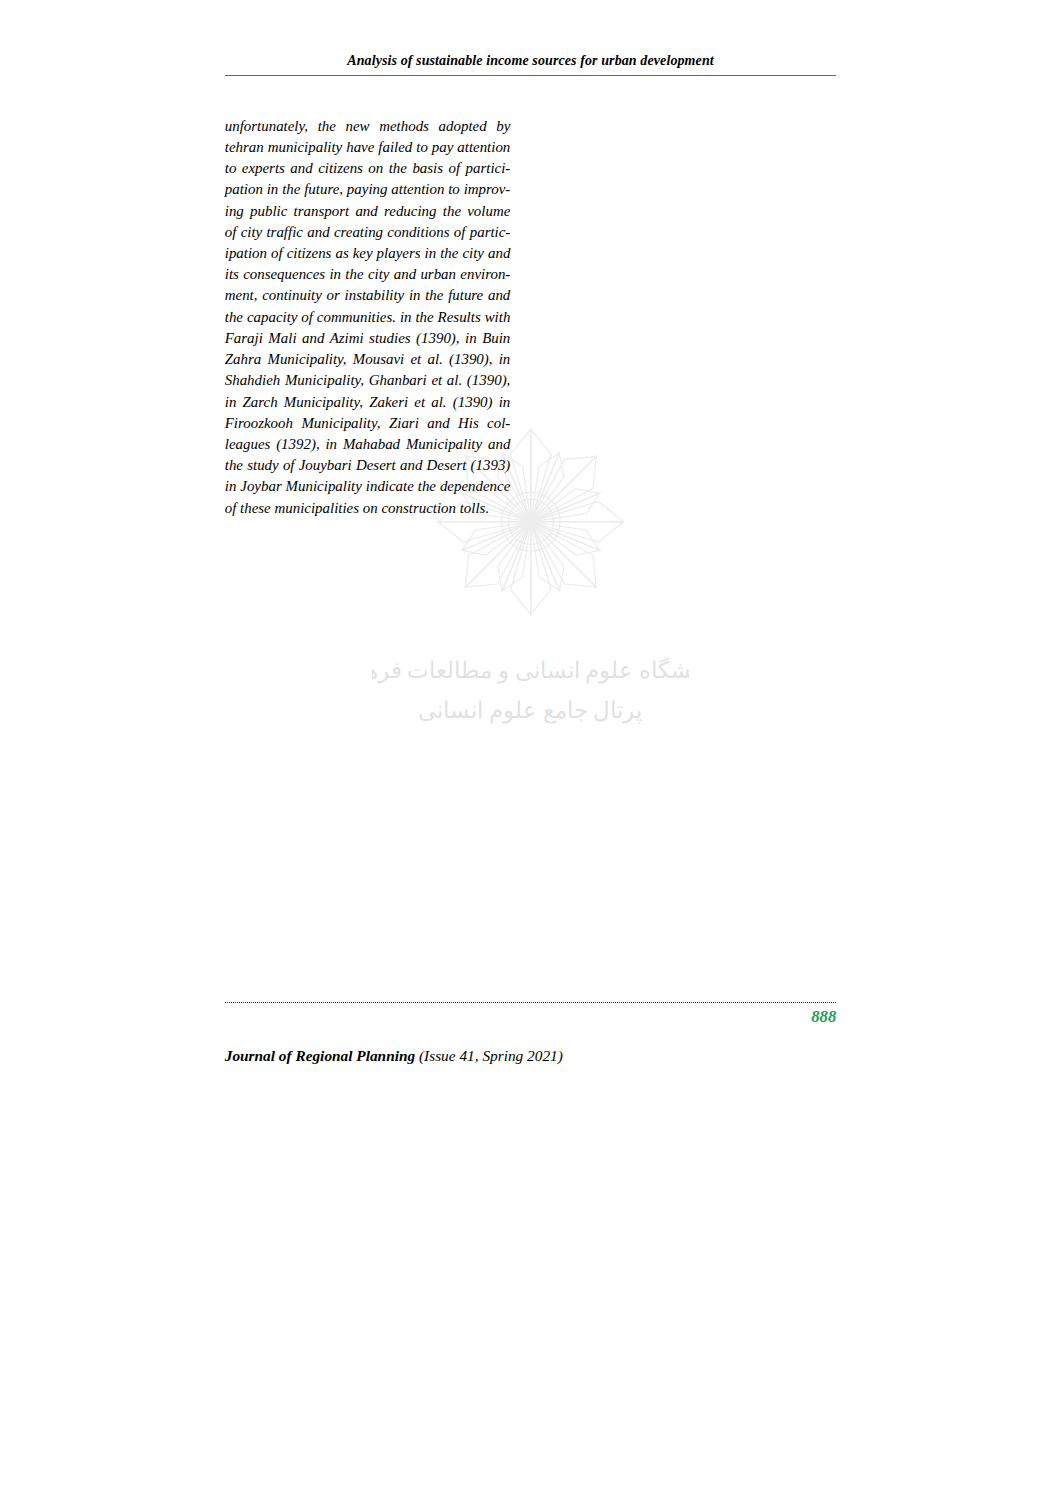Analysis of sustainable income sources for urban development
unfortunately, the new methods adopted by tehran municipality have failed to pay attention to experts and citizens on the basis of participation in the future, paying attention to improving public transport and reducing the volume of city traffic and creating conditions of participation of citizens as key players in the city and its consequences in the city and urban environment, continuity or instability in the future and the capacity of communities. in the Results with Faraji Mali and Azimi studies (1390), in Buin Zahra Municipality, Mousavi et al. (1390), in Shahdieh Municipality, Ghanbari et al. (1390), in Zarch Municipality, Zakeri et al. (1390) in Firoozkooh Municipality, Ziari and His colleagues (1392), in Mahabad Municipality and the study of Jouybari Desert and Desert (1393) in Joybar Municipality indicate the dependence of these municipalities on construction tolls.
پژوهشگاه علوم انسانی و مطالعات فرهنگی پرتال جامع علوم انسانی
888
Journal of Regional Planning (Issue 41, Spring 2021)